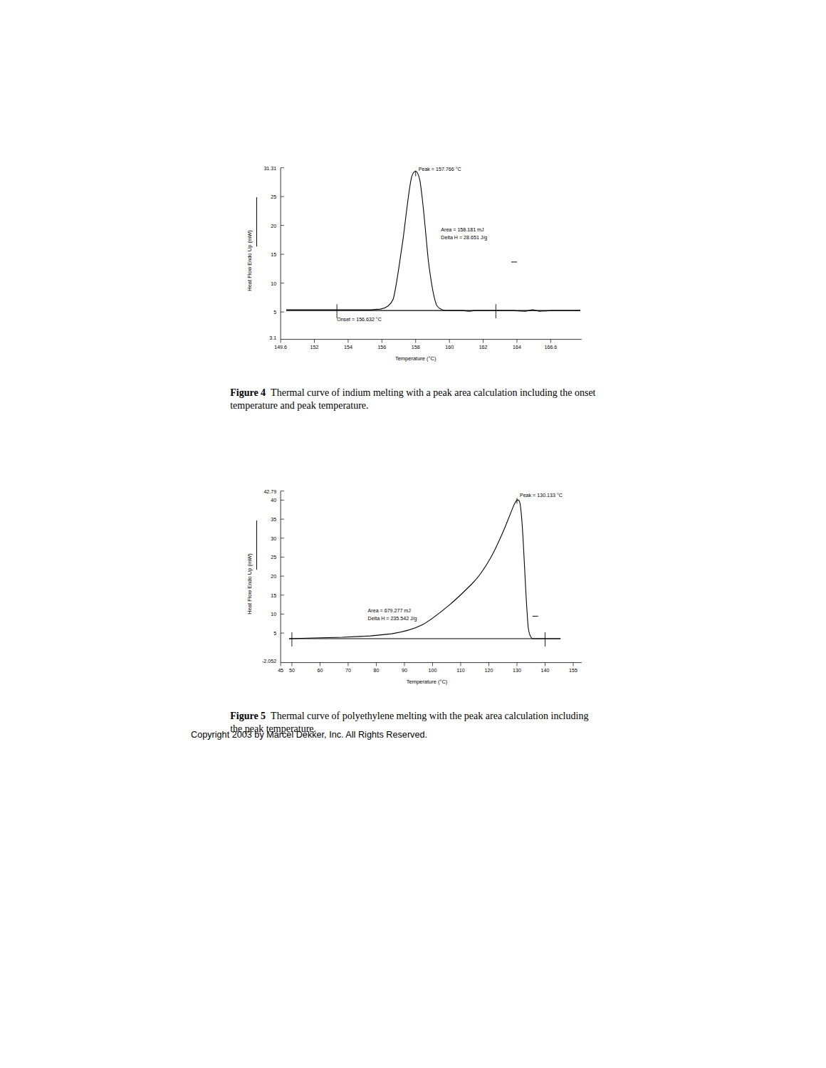31.31 25 20 15 10 5 3.1 Heat Flow Endo Up (mW) 149.6 152 154 156 158 160 162 164 166.6 Temperature (°C) Peak = 157.766 °C Area = 158.181 mJ Delta H = 28.651 J/g Onset = 156.632 °C
Figure 4 Thermal curve of indium melting with a peak area calculation including the onset temperature and peak temperature.
42.79 40 35 30 25 20 15 10 5 -2.052 Heat Flow Endo Up (mW) 45 50 60 70 80 90 100 110 120 130 140 155 Temperature (°C) Peak = 130.133 °C Area = 679.277 mJ Delta H = 235.542 J/g
Figure 5 Thermal curve of polyethylene melting with the peak area calculation including the peak temperature.
Copyright 2003 by Marcel Dekker, Inc. All Rights Reserved.